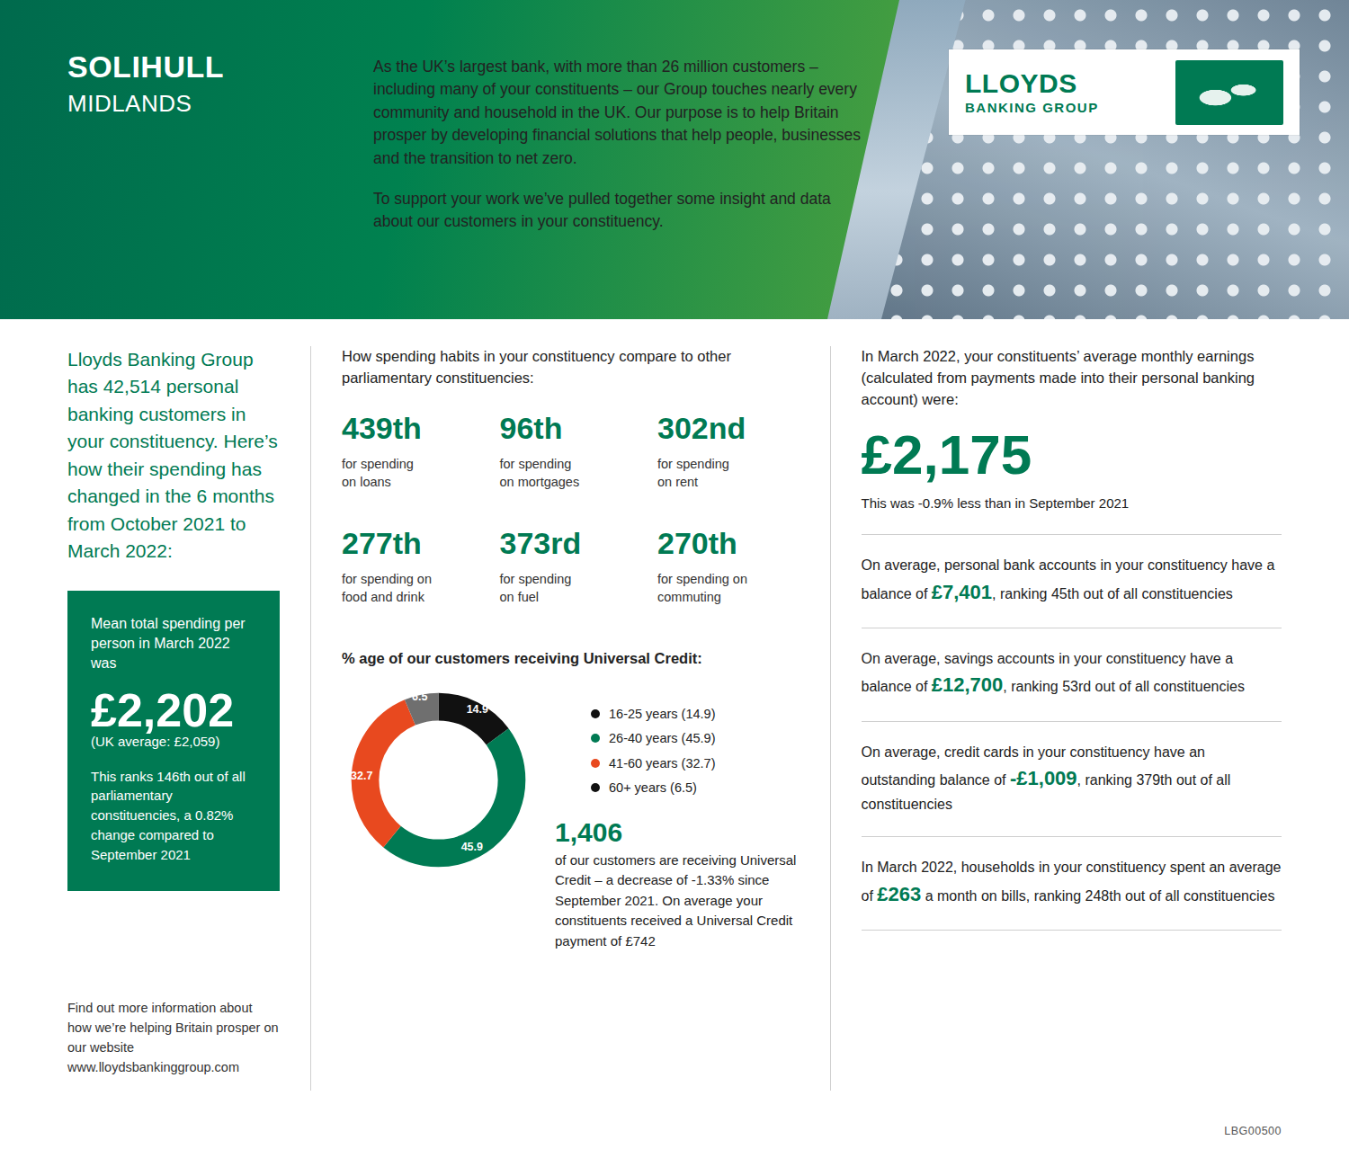Solihull
Midlands
As the UK’s largest bank, with more than 26 million customers – including many of your constituents – our Group touches nearly every community and household in the UK. Our purpose is to help Britain prosper by developing financial solutions that help people, businesses and the transition to net zero.
To support your work we’ve pulled together some insight and data about our customers in your constituency.
LLOYDSBANKING GROUP
Lloyds Banking Group has 42,514 personal banking customers in your constituency. Here’s how their spending has changed in the 6 months from October 2021 to March 2022:
Mean total spending per person in March 2022 was
£2,202
(UK average: £2,059)
This ranks 146th out of all parliamentary constituencies, a 0.82% change compared to September 2021
Find out more information about how we’re helping Britain prosper on our website
www.lloydsbankinggroup.com
How spending habits in your constituency compare to other parliamentary constituencies:
439th
for spending
on loans
96th
for spending
on mortgages
302nd
for spending
on rent
277th
for spending on
food and drink
373rd
for spending
on fuel
270th
for spending on
commuting
% age of our customers receiving Universal Credit:
14.9 45.9 32.7 6.5
16-25 years (14.9)
26-40 years (45.9)
41-60 years (32.7)
60+ years (6.5)
1,406 of our customers are receiving Universal Credit – a decrease of -1.33% since September 2021. On average your constituents received a Universal Credit payment of £742
In March 2022, your constituents’ average monthly earnings (calculated from payments made into their personal banking account) were:
£2,175
This was -0.9% less than in September 2021
On average, personal bank accounts in your constituency have a balance of £7,401, ranking 45th out of all constituencies
On average, savings accounts in your constituency have a balance of £12,700, ranking 53rd out of all constituencies
On average, credit cards in your constituency have an outstanding balance of -£1,009, ranking 379th out of all constituencies
In March 2022, households in your constituency spent an average of £263 a month on bills, ranking 248th out of all constituencies
LBG00500